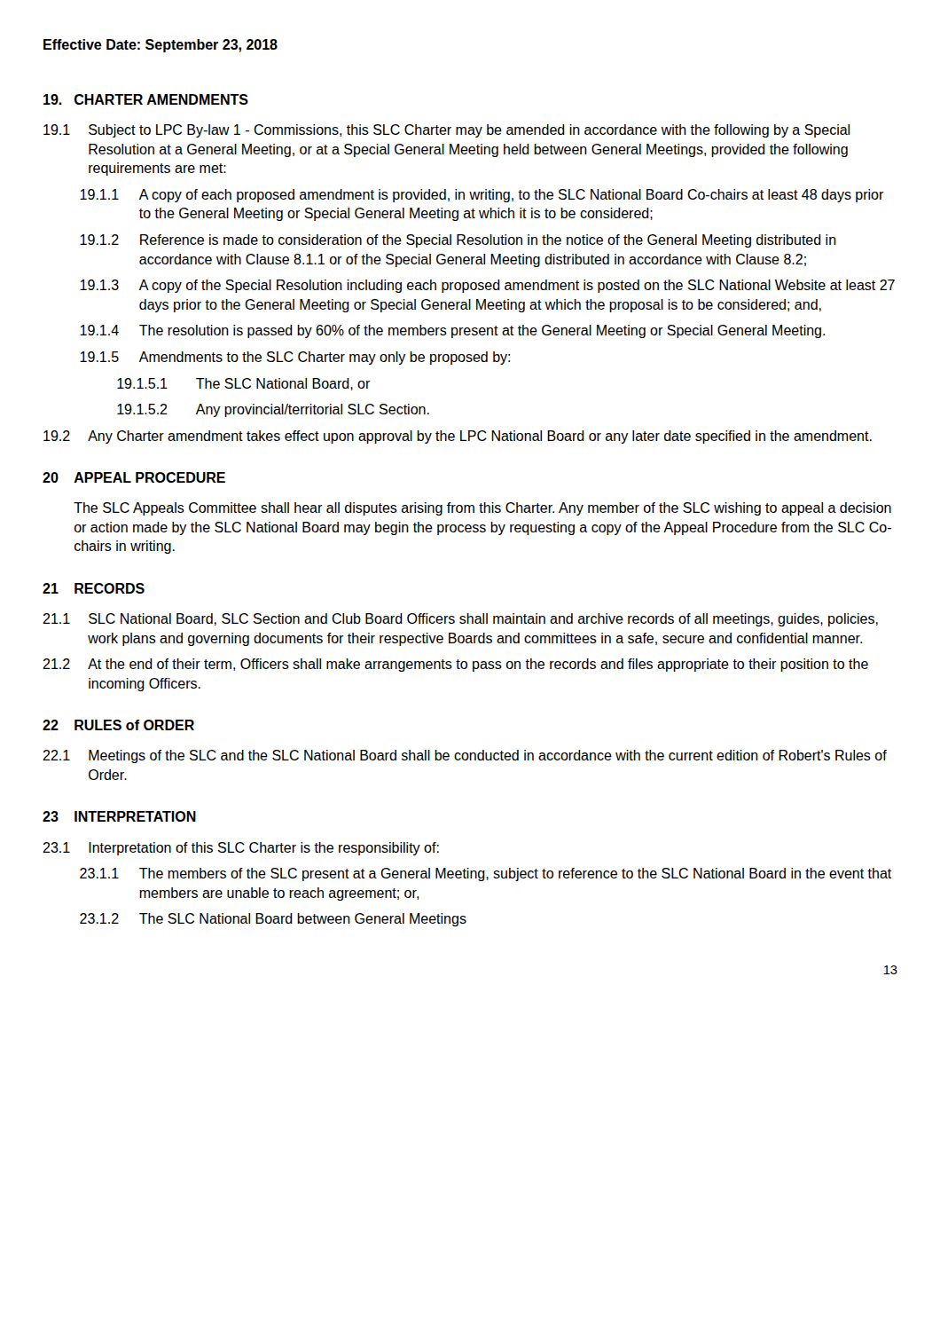Effective Date: September 23, 2018
19. CHARTER AMENDMENTS
19.1 Subject to LPC By-law 1 - Commissions, this SLC Charter may be amended in accordance with the following by a Special Resolution at a General Meeting, or at a Special General Meeting held between General Meetings, provided the following requirements are met:
19.1.1 A copy of each proposed amendment is provided, in writing, to the SLC National Board Co-chairs at least 48 days prior to the General Meeting or Special General Meeting at which it is to be considered;
19.1.2 Reference is made to consideration of the Special Resolution in the notice of the General Meeting distributed in accordance with Clause 8.1.1 or of the Special General Meeting distributed in accordance with Clause 8.2;
19.1.3 A copy of the Special Resolution including each proposed amendment is posted on the SLC National Website at least 27 days prior to the General Meeting or Special General Meeting at which the proposal is to be considered; and,
19.1.4 The resolution is passed by 60% of the members present at the General Meeting or Special General Meeting.
19.1.5 Amendments to the SLC Charter may only be proposed by:
19.1.5.1 The SLC National Board, or
19.1.5.2 Any provincial/territorial SLC Section.
19.2 Any Charter amendment takes effect upon approval by the LPC National Board or any later date specified in the amendment.
20 APPEAL PROCEDURE
The SLC Appeals Committee shall hear all disputes arising from this Charter. Any member of the SLC wishing to appeal a decision or action made by the SLC National Board may begin the process by requesting a copy of the Appeal Procedure from the SLC Co-chairs in writing.
21 RECORDS
21.1 SLC National Board, SLC Section and Club Board Officers shall maintain and archive records of all meetings, guides, policies, work plans and governing documents for their respective Boards and committees in a safe, secure and confidential manner.
21.2 At the end of their term, Officers shall make arrangements to pass on the records and files appropriate to their position to the incoming Officers.
22 RULES of ORDER
22.1 Meetings of the SLC and the SLC National Board shall be conducted in accordance with the current edition of Robert's Rules of Order.
23 INTERPRETATION
23.1 Interpretation of this SLC Charter is the responsibility of:
23.1.1 The members of the SLC present at a General Meeting, subject to reference to the SLC National Board in the event that members are unable to reach agreement; or,
23.1.2 The SLC National Board between General Meetings
13